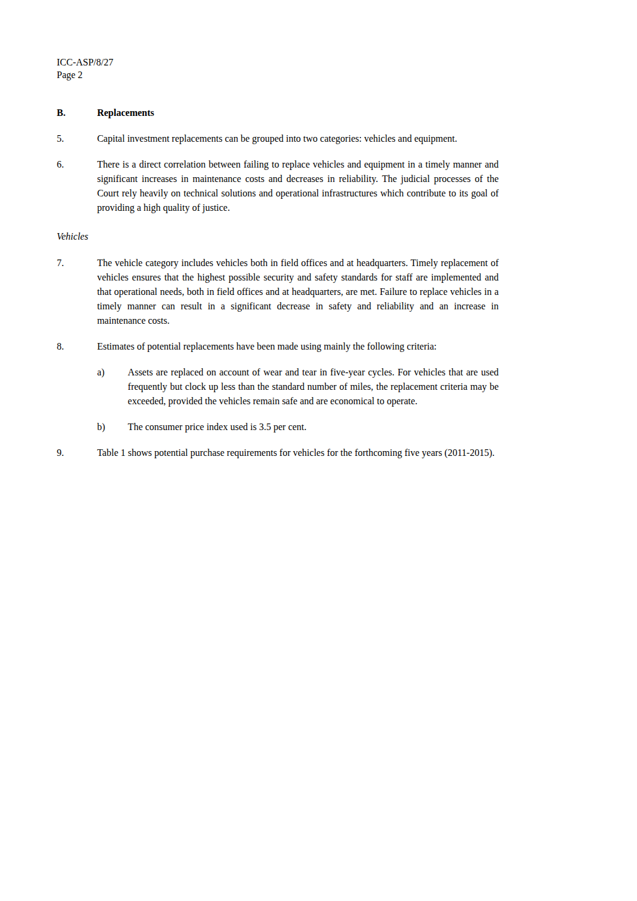ICC-ASP/8/27
Page 2
B. Replacements
5. Capital investment replacements can be grouped into two categories: vehicles and equipment.
6. There is a direct correlation between failing to replace vehicles and equipment in a timely manner and significant increases in maintenance costs and decreases in reliability. The judicial processes of the Court rely heavily on technical solutions and operational infrastructures which contribute to its goal of providing a high quality of justice.
Vehicles
7. The vehicle category includes vehicles both in field offices and at headquarters. Timely replacement of vehicles ensures that the highest possible security and safety standards for staff are implemented and that operational needs, both in field offices and at headquarters, are met. Failure to replace vehicles in a timely manner can result in a significant decrease in safety and reliability and an increase in maintenance costs.
8. Estimates of potential replacements have been made using mainly the following criteria:
a) Assets are replaced on account of wear and tear in five-year cycles. For vehicles that are used frequently but clock up less than the standard number of miles, the replacement criteria may be exceeded, provided the vehicles remain safe and are economical to operate.
b) The consumer price index used is 3.5 per cent.
9. Table 1 shows potential purchase requirements for vehicles for the forthcoming five years (2011-2015).